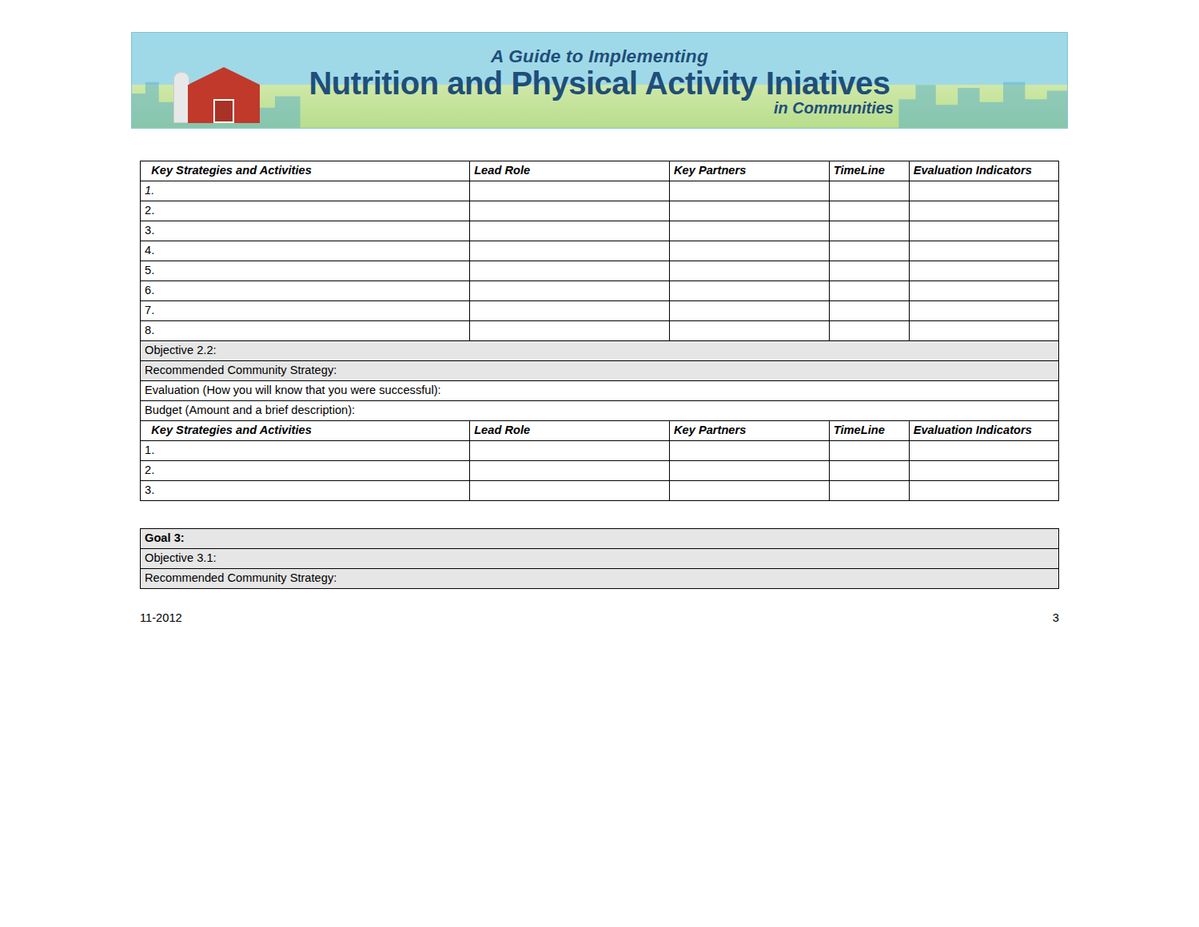A Guide to Implementing
Nutrition and Physical Activity Iniatives
in Communities
| Key Strategies and Activities | Lead Role | Key Partners | TimeLine | Evaluation Indicators |
| --- | --- | --- | --- | --- |
| 1. | | | | |
| 2. | | | | |
| 3. | | | | |
| 4. | | | | |
| 5. | | | | |
| 6. | | | | |
| 7. | | | | |
| 8. | | | | |
| Objective 2.2: |
| Recommended Community Strategy: |
| Evaluation (How you will know that you were successful): |
| Budget (Amount and a brief description): |
| Key Strategies and Activities | Lead Role | Key Partners | TimeLine | Evaluation Indicators |
| 1. | | | | |
| 2. | | | | |
| 3. | | | | |
| Goal 3: |
| Objective 3.1: |
| Recommended Community Strategy: |
11-2012
3